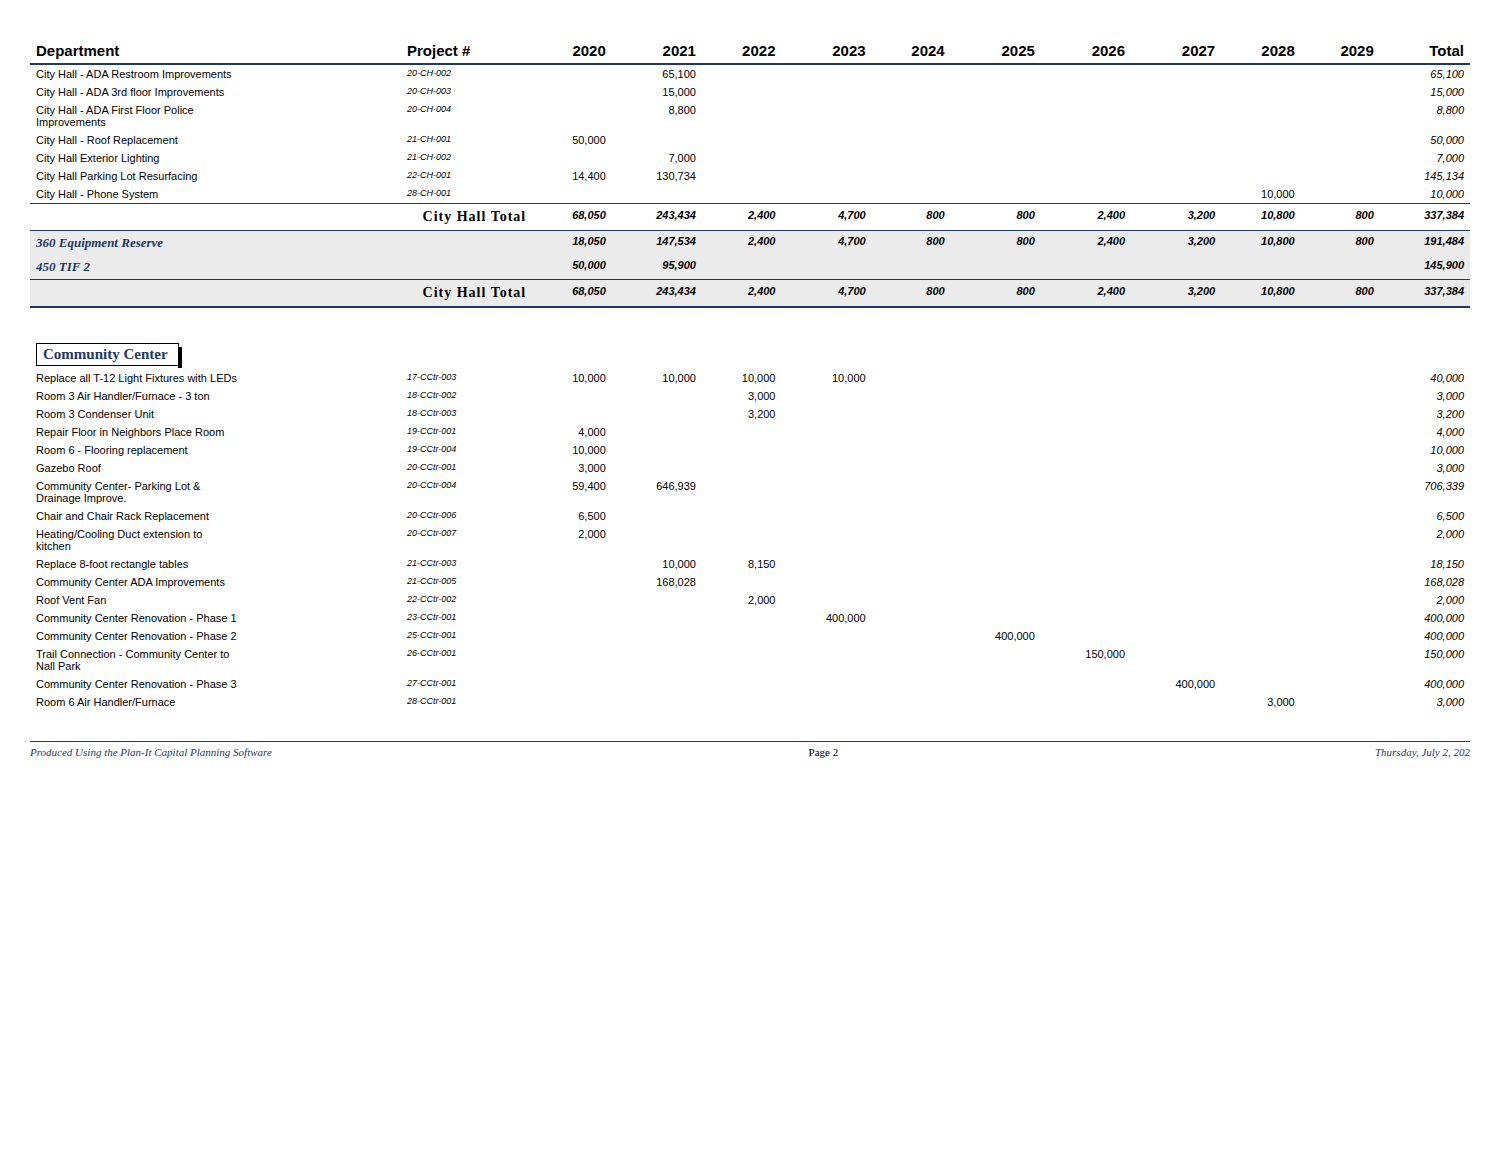| Department | Project # | 2020 | 2021 | 2022 | 2023 | 2024 | 2025 | 2026 | 2027 | 2028 | 2029 | Total |
| --- | --- | --- | --- | --- | --- | --- | --- | --- | --- | --- | --- | --- |
| City Hall - ADA Restroom Improvements | 20-CH-002 | | 65,100 | | | | | | | | | 65,100 |
| City Hall - ADA 3rd floor Improvements | 20-CH-003 | | 15,000 | | | | | | | | | 15,000 |
| City Hall - ADA First Floor Police Improvements | 20-CH-004 | | 8,800 | | | | | | | | | 8,800 |
| City Hall - Roof Replacement | 21-CH-001 | 50,000 | | | | | | | | | | 50,000 |
| City Hall Exterior Lighting | 21-CH-002 | | 7,000 | | | | | | | | | 7,000 |
| City Hall Parking Lot Resurfacing | 22-CH-001 | 14,400 | 130,734 | | | | | | | | | 145,134 |
| City Hall - Phone System | 28-CH-001 | | | | | | | | | 10,000 | | 10,000 |
| City Hall Total | 68,050 | 243,434 | 2,400 | 4,700 | 800 | 800 | 2,400 | 3,200 | 10,800 | 800 | 337,384 |
| 360 Equipment Reserve | 18,050 | 147,534 | 2,400 | 4,700 | 800 | 800 | 2,400 | 3,200 | 10,800 | 800 | 191,484 |
| 450 TIF 2 | 50,000 | 95,900 | | | | | | | | | 145,900 |
| City Hall Total | 68,050 | 243,434 | 2,400 | 4,700 | 800 | 800 | 2,400 | 3,200 | 10,800 | 800 | 337,384 |
| Community Center |
| Replace all T-12 Light Fixtures with LEDs | 17-CCtr-003 | 10,000 | 10,000 | 10,000 | 10,000 | | | | | | | 40,000 |
| Room 3 Air Handler/Furnace - 3 ton | 18-CCtr-002 | | | 3,000 | | | | | | | | 3,000 |
| Room 3 Condenser Unit | 18-CCtr-003 | | | 3,200 | | | | | | | | 3,200 |
| Repair Floor in Neighbors Place Room | 19-CCtr-001 | 4,000 | | | | | | | | | | 4,000 |
| Room 6 - Flooring replacement | 19-CCtr-004 | 10,000 | | | | | | | | | | 10,000 |
| Gazebo Roof | 20-CCtr-001 | 3,000 | | | | | | | | | | 3,000 |
| Community Center- Parking Lot & Drainage Improve. | 20-CCtr-004 | 59,400 | 646,939 | | | | | | | | | 706,339 |
| Chair and Chair Rack Replacement | 20-CCtr-006 | 6,500 | | | | | | | | | | 6,500 |
| Heating/Cooling Duct extension to kitchen | 20-CCtr-007 | 2,000 | | | | | | | | | | 2,000 |
| Replace 8-foot rectangle tables | 21-CCtr-003 | | 10,000 | 8,150 | | | | | | | | 18,150 |
| Community Center ADA Improvements | 21-CCtr-005 | | 168,028 | | | | | | | | | 168,028 |
| Roof Vent Fan | 22-CCtr-002 | | | 2,000 | | | | | | | | 2,000 |
| Community Center Renovation - Phase 1 | 23-CCtr-001 | | | | 400,000 | | | | | | | 400,000 |
| Community Center Renovation - Phase 2 | 25-CCtr-001 | | | | | | 400,000 | | | | | 400,000 |
| Trail Connection - Community Center to Nall Park | 26-CCtr-001 | | | | | | | 150,000 | | | | 150,000 |
| Community Center Renovation - Phase 3 | 27-CCtr-001 | | | | | | | | 400,000 | | | 400,000 |
| Room 6 Air Handler/Furnace | 28-CCtr-001 | | | | | | | | | 3,000 | | 3,000 |
Produced Using the Plan-It Capital Planning Software
Page 2
Thursday, July 2, 202